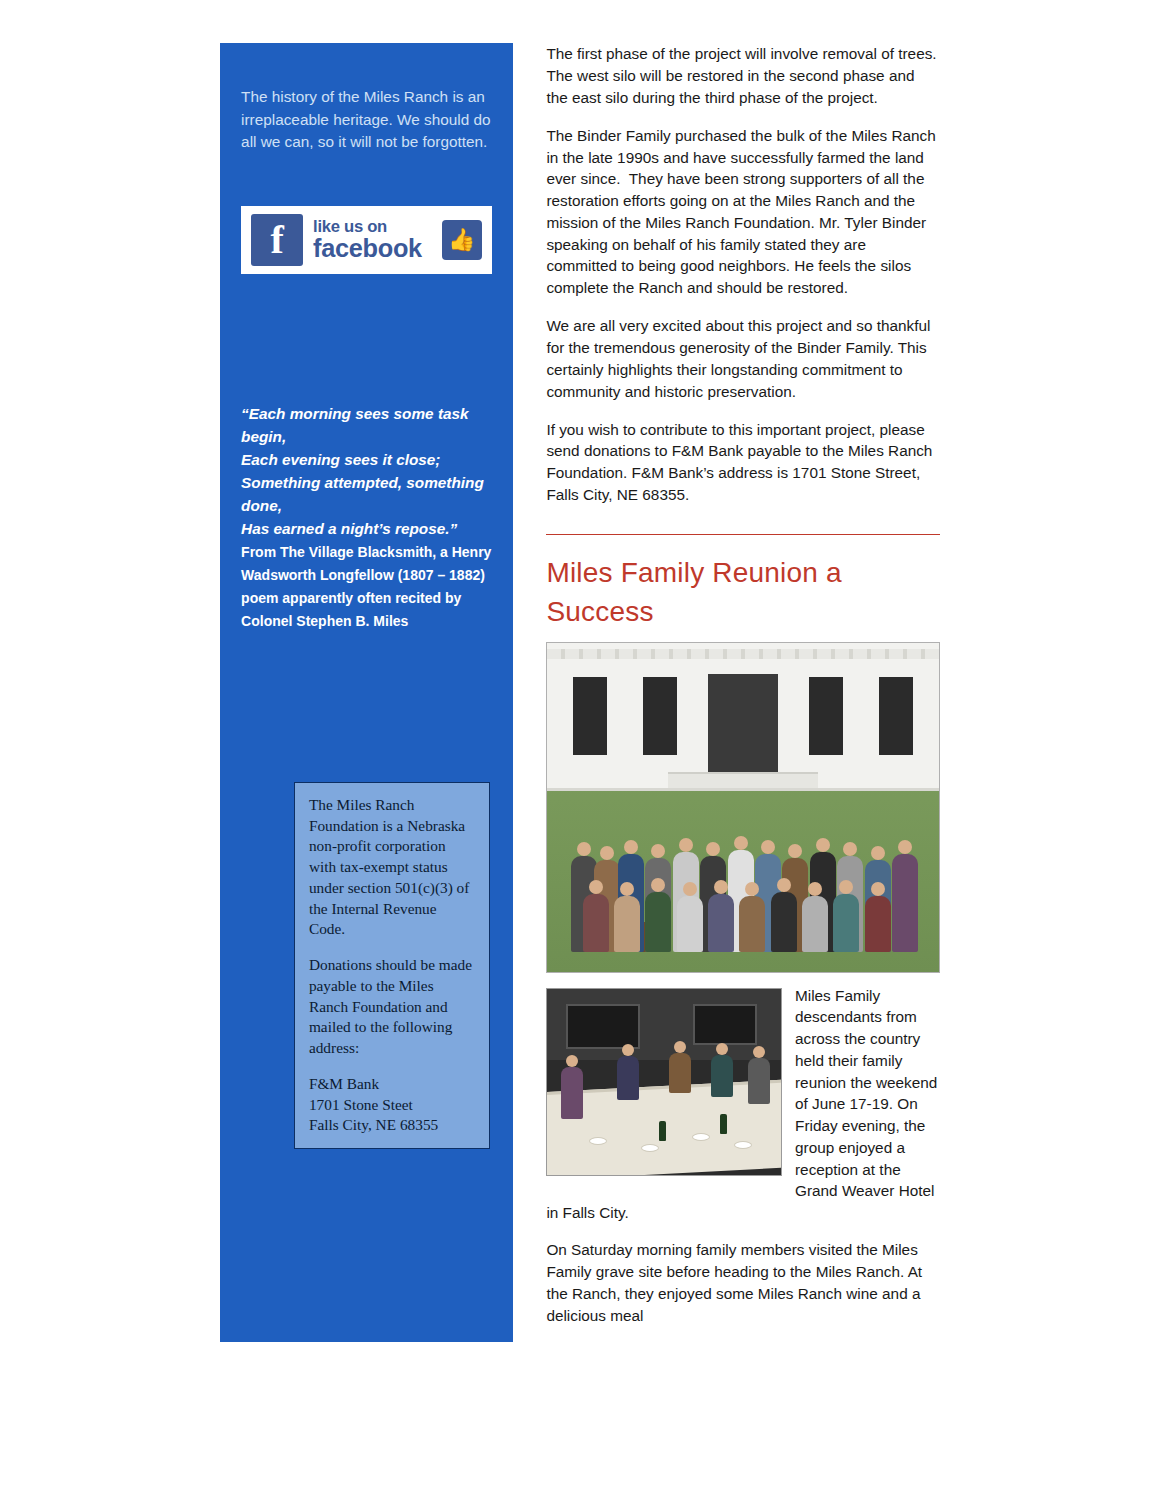The history of the Miles Ranch is an irreplaceable heritage. We should do all we can, so it will not be forgotten.
f
like us on facebook
“Each morning sees some task begin,
Each evening sees it close;
Something attempted, something done,
Has earned a night’s repose.” From The Village Blacksmith, a Henry Wadsworth Longfellow (1807 – 1882) poem apparently often recited by Colonel Stephen B. Miles
The Miles Ranch Foundation is a Nebraska non-profit corporation with tax-exempt status under section 501(c)(3) of the Internal Revenue Code.
Donations should be made payable to the Miles Ranch Foundation and mailed to the following address:
F&M Bank
1701 Stone Steet
Falls City, NE 68355
The first phase of the project will involve removal of trees. The west silo will be restored in the second phase and the east silo during the third phase of the project.
The Binder Family purchased the bulk of the Miles Ranch in the late 1990s and have successfully farmed the land ever since. They have been strong supporters of all the restoration efforts going on at the Miles Ranch and the mission of the Miles Ranch Foundation. Mr. Tyler Binder speaking on behalf of his family stated they are committed to being good neighbors. He feels the silos complete the Ranch and should be restored.
We are all very excited about this project and so thankful for the tremendous generosity of the Binder Family. This certainly highlights their longstanding commitment to community and historic preservation.
If you wish to contribute to this important project, please send donations to F&M Bank payable to the Miles Ranch Foundation. F&M Bank’s address is 1701 Stone Street, Falls City, NE 68355.
Miles Family Reunion a Success
Miles Family descendants from across the country held their family reunion the weekend of June 17-19. On Friday evening, the group enjoyed a reception at the Grand Weaver Hotel in Falls City.
On Saturday morning family members visited the Miles Family grave site before heading to the Miles Ranch. At the Ranch, they enjoyed some Miles Ranch wine and a delicious meal